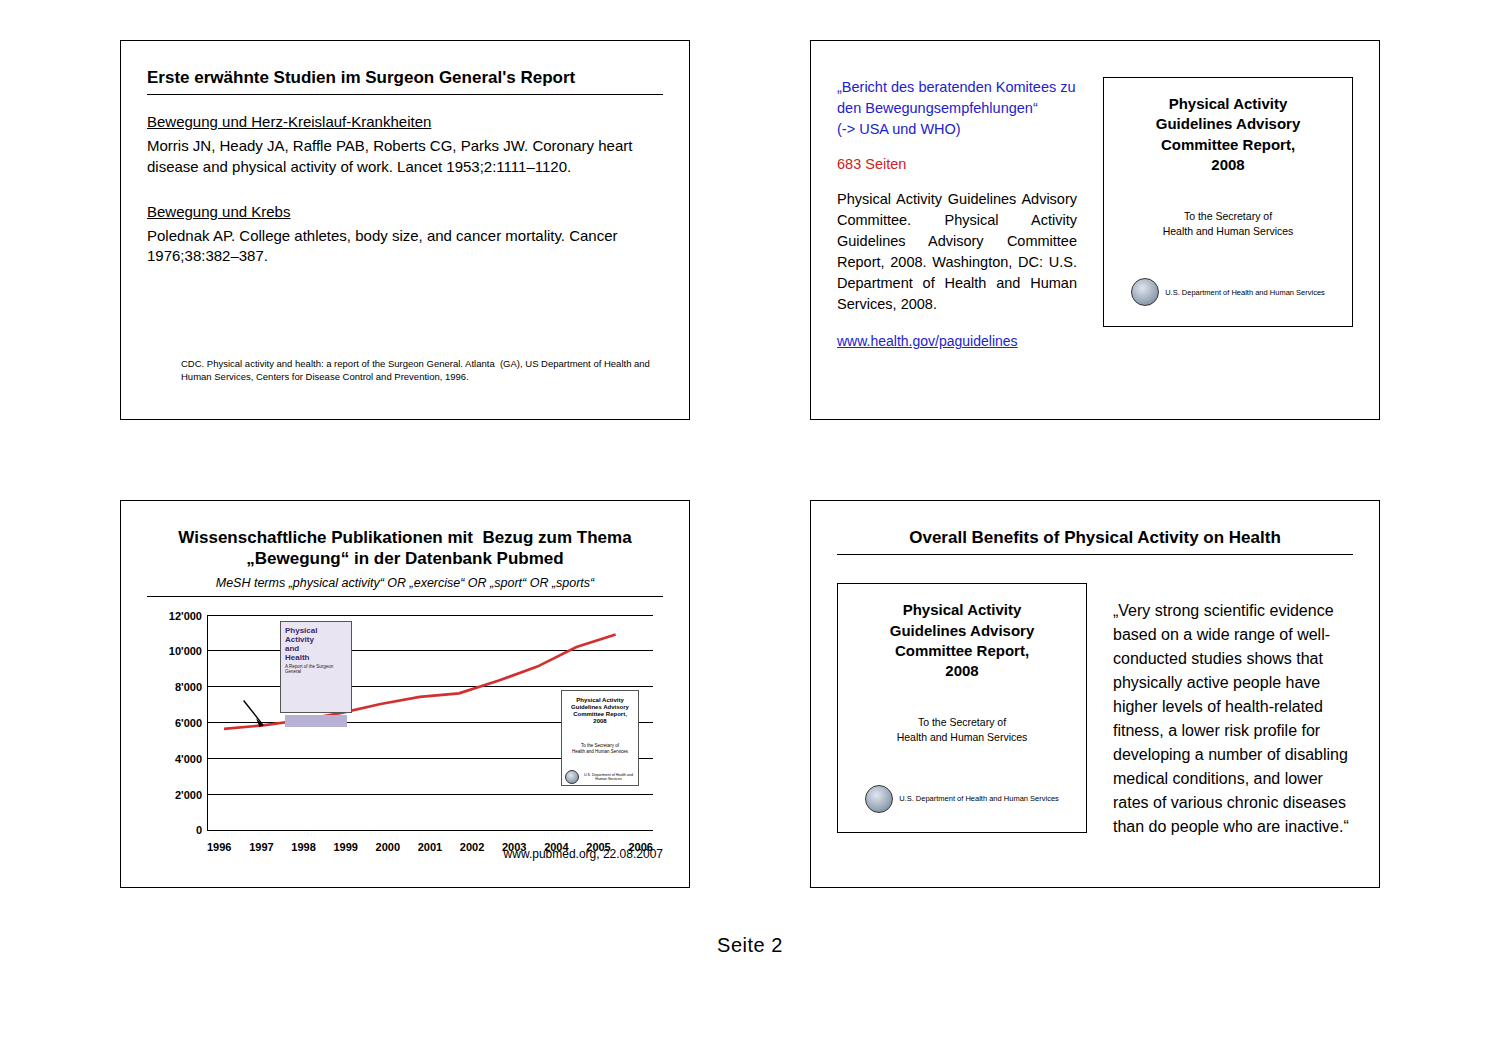Erste erwähnte Studien im Surgeon General's Report
Bewegung und Herz-Kreislauf-Krankheiten
Morris JN, Heady JA, Raffle PAB, Roberts CG, Parks JW. Coronary heart disease and physical activity of work. Lancet 1953;2:1111–1120.
Bewegung und Krebs
Polednak AP. College athletes, body size, and cancer mortality. Cancer 1976;38:382–387.
CDC. Physical activity and health: a report of the Surgeon General. Atlanta (GA), US Department of Health and Human Services, Centers for Disease Control and Prevention, 1996.
„Bericht des beratenden Komitees zu den Bewegungsempfehlungen“
(-> USA und WHO)
683 Seiten
Physical Activity Guidelines Advisory Committee. Physical Activity Guidelines Advisory Committee Report, 2008. Washington, DC: U.S. Department of Health and Human Services, 2008.
www.health.gov/paguidelines
Physical Activity
Guidelines Advisory
Committee Report,
2008
To the Secretary of
Health and Human Services
U.S. Department of Health and Human Services
Wissenschaftliche Publikationen mit Bezug zum Thema „Bewegung“ in der Datenbank Pubmed
MeSH terms „physical activity“ OR „exercise“ OR „sport“ OR „sports“
12'000
10'000
8'000
6'000
4'000
2'000
0
Physical
Activity
and
Health
A Report of the Surgeon General
Physical Activity
Guidelines Advisory
Committee Report,
2008
To the Secretary of
Health and Human Services
U.S. Department of Health and Human Services
19961997199819992000200120022003200420052006
www.pubmed.org, 22.08.2007
Overall Benefits of Physical Activity on Health
Physical Activity
Guidelines Advisory
Committee Report,
2008
To the Secretary of
Health and Human Services
U.S. Department of Health and Human Services
„Very strong scientific evidence based on a wide range of well-conducted studies shows that physically active people have higher levels of health-related fitness, a lower risk profile for developing a number of disabling medical conditions, and lower rates of various chronic diseases than do people who are inactive.“
Seite 2